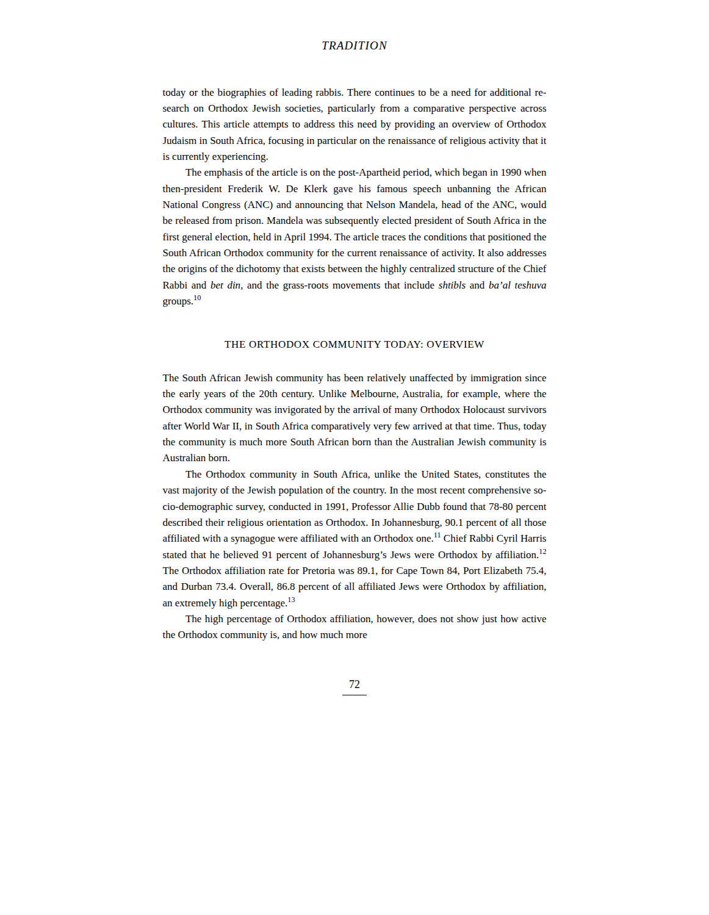TRADITION
today or the biographies of leading rabbis. There continues to be a need for additional research on Orthodox Jewish societies, particularly from a comparative perspective across cultures. This article attempts to address this need by providing an overview of Orthodox Judaism in South Africa, focusing in particular on the renaissance of religious activity that it is currently experiencing.
The emphasis of the article is on the post-Apartheid period, which began in 1990 when then-president Frederik W. De Klerk gave his famous speech unbanning the African National Congress (ANC) and announcing that Nelson Mandela, head of the ANC, would be released from prison. Mandela was subsequently elected president of South Africa in the first general election, held in April 1994. The article traces the conditions that positioned the South African Orthodox community for the current renaissance of activity. It also addresses the origins of the dichotomy that exists between the highly centralized structure of the Chief Rabbi and bet din, and the grass-roots movements that include shtibls and ba’al teshuva groups.10
THE ORTHODOX COMMUNITY TODAY: OVERVIEW
The South African Jewish community has been relatively unaffected by immigration since the early years of the 20th century. Unlike Melbourne, Australia, for example, where the Orthodox community was invigorated by the arrival of many Orthodox Holocaust survivors after World War II, in South Africa comparatively very few arrived at that time. Thus, today the community is much more South African born than the Australian Jewish community is Australian born.
The Orthodox community in South Africa, unlike the United States, constitutes the vast majority of the Jewish population of the country. In the most recent comprehensive socio-demographic survey, conducted in 1991, Professor Allie Dubb found that 78-80 percent described their religious orientation as Orthodox. In Johannesburg, 90.1 percent of all those affiliated with a synagogue were affiliated with an Orthodox one.11 Chief Rabbi Cyril Harris stated that he believed 91 percent of Johannesburg’s Jews were Orthodox by affiliation.12 The Orthodox affiliation rate for Pretoria was 89.1, for Cape Town 84, Port Elizabeth 75.4, and Durban 73.4. Overall, 86.8 percent of all affiliated Jews were Orthodox by affiliation, an extremely high percentage.13
The high percentage of Orthodox affiliation, however, does not show just how active the Orthodox community is, and how much more
72